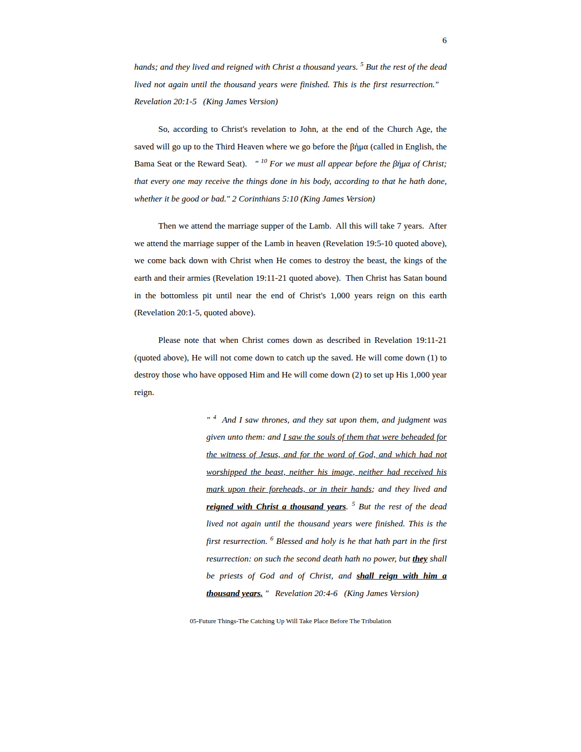6
hands; and they lived and reigned with Christ a thousand years. 5 But the rest of the dead lived not again until the thousand years were finished. This is the first resurrection." Revelation 20:1-5 (King James Version)
So, according to Christ's revelation to John, at the end of the Church Age, the saved will go up to the Third Heaven where we go before the βἡμα (called in English, the Bama Seat or the Reward Seat). " 10 For we must all appear before the βἡμα of Christ; that every one may receive the things done in his body, according to that he hath done, whether it be good or bad." 2 Corinthians 5:10 (King James Version)
Then we attend the marriage supper of the Lamb. All this will take 7 years. After we attend the marriage supper of the Lamb in heaven (Revelation 19:5-10 quoted above), we come back down with Christ when He comes to destroy the beast, the kings of the earth and their armies (Revelation 19:11-21 quoted above). Then Christ has Satan bound in the bottomless pit until near the end of Christ's 1,000 years reign on this earth (Revelation 20:1-5, quoted above).
Please note that when Christ comes down as described in Revelation 19:11-21 (quoted above), He will not come down to catch up the saved. He will come down (1) to destroy those who have opposed Him and He will come down (2) to set up His 1,000 year reign.
" 4 And I saw thrones, and they sat upon them, and judgment was given unto them: and I saw the souls of them that were beheaded for the witness of Jesus, and for the word of God, and which had not worshipped the beast, neither his image, neither had received his mark upon their foreheads, or in their hands; and they lived and reigned with Christ a thousand years. 5 But the rest of the dead lived not again until the thousand years were finished. This is the first resurrection. 6 Blessed and holy is he that hath part in the first resurrection: on such the second death hath no power, but they shall be priests of God and of Christ, and shall reign with him a thousand years. " Revelation 20:4-6 (King James Version)
05-Future Things-The Catching Up Will Take Place Before The Tribulation